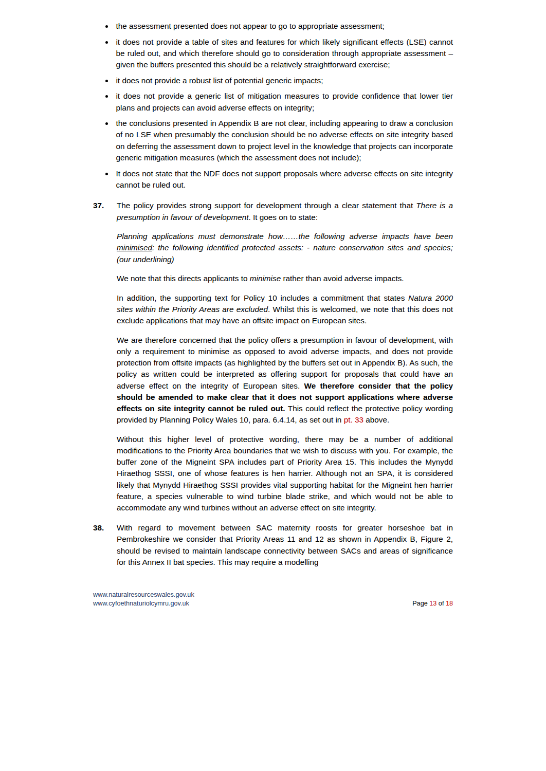the assessment presented does not appear to go to appropriate assessment;
it does not provide a table of sites and features for which likely significant effects (LSE) cannot be ruled out, and which therefore should go to consideration through appropriate assessment – given the buffers presented this should be a relatively straightforward exercise;
it does not provide a robust list of potential generic impacts;
it does not provide a generic list of mitigation measures to provide confidence that lower tier plans and projects can avoid adverse effects on integrity;
the conclusions presented in Appendix B are not clear, including appearing to draw a conclusion of no LSE when presumably the conclusion should be no adverse effects on site integrity based on deferring the assessment down to project level in the knowledge that projects can incorporate generic mitigation measures (which the assessment does not include);
It does not state that the NDF does not support proposals where adverse effects on site integrity cannot be ruled out.
37.
The policy provides strong support for development through a clear statement that There is a presumption in favour of development. It goes on to state:
Planning applications must demonstrate how……the following adverse impacts have been minimised: the following identified protected assets: - nature conservation sites and species; (our underlining)
We note that this directs applicants to minimise rather than avoid adverse impacts.
In addition, the supporting text for Policy 10 includes a commitment that states Natura 2000 sites within the Priority Areas are excluded. Whilst this is welcomed, we note that this does not exclude applications that may have an offsite impact on European sites.
We are therefore concerned that the policy offers a presumption in favour of development, with only a requirement to minimise as opposed to avoid adverse impacts, and does not provide protection from offsite impacts (as highlighted by the buffers set out in Appendix B). As such, the policy as written could be interpreted as offering support for proposals that could have an adverse effect on the integrity of European sites. We therefore consider that the policy should be amended to make clear that it does not support applications where adverse effects on site integrity cannot be ruled out. This could reflect the protective policy wording provided by Planning Policy Wales 10, para. 6.4.14, as set out in pt. 33 above.
Without this higher level of protective wording, there may be a number of additional modifications to the Priority Area boundaries that we wish to discuss with you. For example, the buffer zone of the Migneint SPA includes part of Priority Area 15. This includes the Mynydd Hiraethog SSSI, one of whose features is hen harrier. Although not an SPA, it is considered likely that Mynydd Hiraethog SSSI provides vital supporting habitat for the Migneint hen harrier feature, a species vulnerable to wind turbine blade strike, and which would not be able to accommodate any wind turbines without an adverse effect on site integrity.
38.
With regard to movement between SAC maternity roosts for greater horseshoe bat in Pembrokeshire we consider that Priority Areas 11 and 12 as shown in Appendix B, Figure 2, should be revised to maintain landscape connectivity between SACs and areas of significance for this Annex II bat species. This may require a modelling
www.naturalresourceswales.gov.uk
www.cyfoethnaturiolcymru.gov.uk
Page 13 of 18